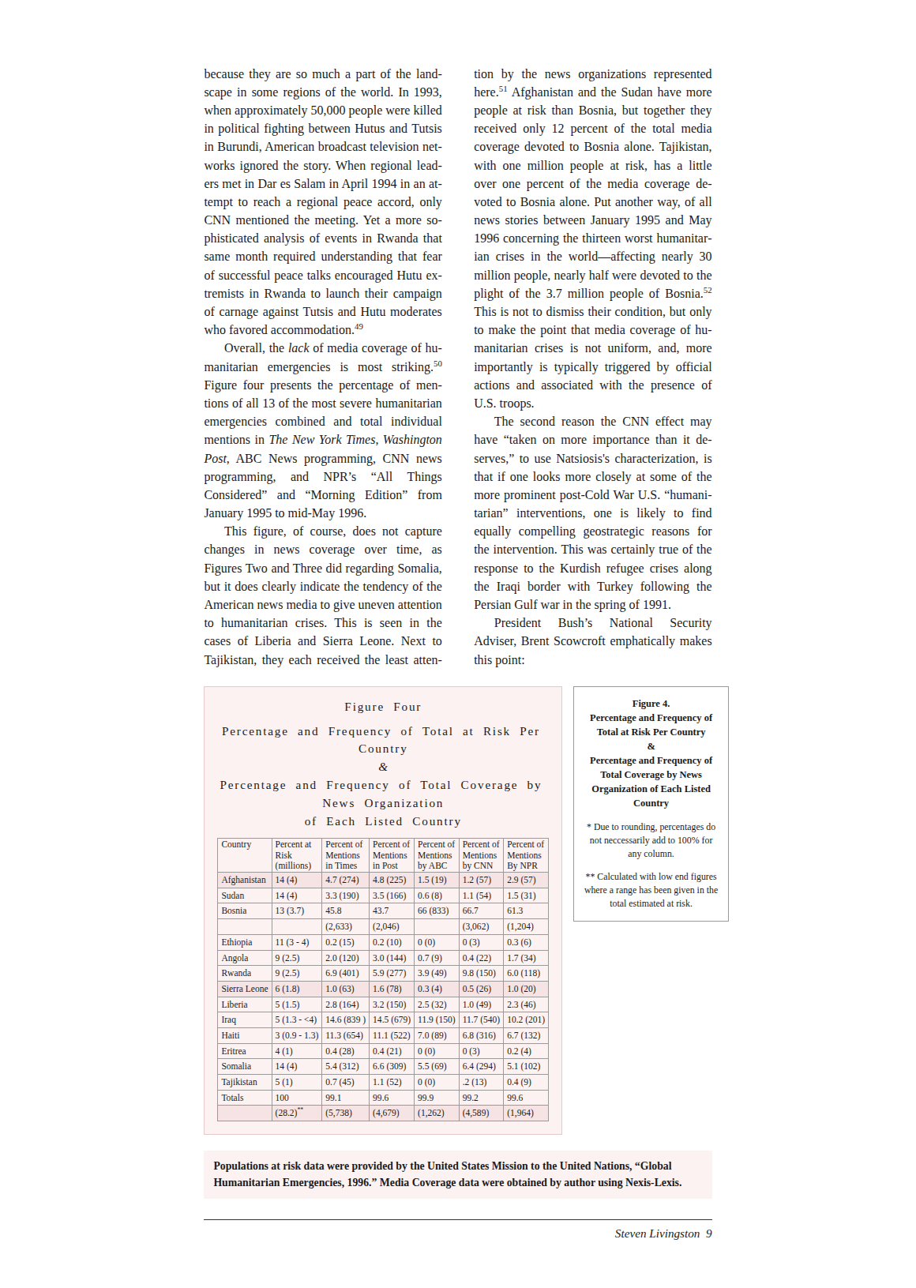because they are so much a part of the landscape in some regions of the world. In 1993, when approximately 50,000 people were killed in political fighting between Hutus and Tutsis in Burundi, American broadcast television networks ignored the story. When regional leaders met in Dar es Salam in April 1994 in an attempt to reach a regional peace accord, only CNN mentioned the meeting. Yet a more sophisticated analysis of events in Rwanda that same month required understanding that fear of successful peace talks encouraged Hutu extremists in Rwanda to launch their campaign of carnage against Tutsis and Hutu moderates who favored accommodation.49
Overall, the lack of media coverage of humanitarian emergencies is most striking.50 Figure four presents the percentage of mentions of all 13 of the most severe humanitarian emergencies combined and total individual mentions in The New York Times, Washington Post, ABC News programming, CNN news programming, and NPR’s “All Things Considered” and “Morning Edition” from January 1995 to mid-May 1996.
This figure, of course, does not capture changes in news coverage over time, as Figures Two and Three did regarding Somalia, but it does clearly indicate the tendency of the American news media to give uneven attention to humanitarian crises. This is seen in the cases of Liberia and Sierra Leone. Next to Tajikistan, they each received the least attention by the news organizations represented here.51 Afghanistan and the Sudan have more people at risk than Bosnia, but together they received only 12 percent of the total media coverage devoted to Bosnia alone. Tajikistan, with one million people at risk, has a little over one percent of the media coverage devoted to Bosnia alone. Put another way, of all news stories between January 1995 and May 1996 concerning the thirteen worst humanitarian crises in the world—affecting nearly 30 million people, nearly half were devoted to the plight of the 3.7 million people of Bosnia.52 This is not to dismiss their condition, but only to make the point that media coverage of humanitarian crises is not uniform, and, more importantly is typically triggered by official actions and associated with the presence of U.S. troops.
The second reason the CNN effect may have “taken on more importance than it deserves,” to use Natsiosis's characterization, is that if one looks more closely at some of the more prominent post-Cold War U.S. “humanitarian” interventions, one is likely to find equally compelling geostrategic reasons for the intervention. This was certainly true of the response to the Kurdish refugee crises along the Iraqi border with Turkey following the Persian Gulf war in the spring of 1991.
President Bush’s National Security Adviser, Brent Scowcroft emphatically makes this point:
Figure Four
Percentage and Frequency of Total at Risk Per Country
&
Percentage and Frequency of Total Coverage by News Organization
of Each Listed Country
| Country | Percent at Risk (millions) | Percent of Mentions in Times | Percent of Mentions in Post | Percent of Mentions by ABC | Percent of Mentions by CNN | Percent of Mentions By NPR |
| --- | --- | --- | --- | --- | --- | --- |
| Afghanistan | 14 (4) | 4.7 (274) | 4.8 (225) | 1.5 (19) | 1.2 (57) | 2.9 (57) |
| Sudan | 14 (4) | 3.3 (190) | 3.5 (166) | 0.6 (8) | 1.1 (54) | 1.5 (31) |
| Bosnia | 13 (3.7) | 45.8 | 43.7 | 66 (833) | 66.7 | 61.3 |
| | | (2,633) | (2,046) | | (3,062) | (1,204) |
| Ethiopia | 11 (3 - 4) | 0.2 (15) | 0.2 (10) | 0 (0) | 0 (3) | 0.3 (6) |
| Angola | 9 (2.5) | 2.0 (120) | 3.0 (144) | 0.7 (9) | 0.4 (22) | 1.7 (34) |
| Rwanda | 9 (2.5) | 6.9 (401) | 5.9 (277) | 3.9 (49) | 9.8 (150) | 6.0 (118) |
| Sierra Leone | 6 (1.8) | 1.0 (63) | 1.6 (78) | 0.3 (4) | 0.5 (26) | 1.0 (20) |
| Liberia | 5 (1.5) | 2.8 (164) | 3.2 (150) | 2.5 (32) | 1.0 (49) | 2.3 (46) |
| Iraq | 5 (1.3 - <4) | 14.6 (839 ) | 14.5 (679) | 11.9 (150) | 11.7 (540) | 10.2 (201) |
| Haiti | 3 (0.9 - 1.3) | 11.3 (654) | 11.1 (522) | 7.0 (89) | 6.8 (316) | 6.7 (132) |
| Eritrea | 4 (1) | 0.4 (28) | 0.4 (21) | 0 (0) | 0 (3) | 0.2 (4) |
| Somalia | 14 (4) | 5.4 (312) | 6.6 (309) | 5.5 (69) | 6.4 (294) | 5.1 (102) |
| Tajikistan | 5 (1) | 0.7 (45) | 1.1 (52) | 0 (0) | .2 (13) | 0.4 (9) |
| Totals | 100 | 99.1 | 99.6 | 99.9 | 99.2 | 99.6 |
| | (28.2) ** | (5,738) | (4,679) | (1,262) | (4,589) | (1,964) |
Figure 4.
Percentage and Frequency of Total at Risk Per Country
&
Percentage and Frequency of Total Coverage by News Organization of Each Listed Country
* Due to rounding, percentages do not neccessarily add to 100% for any column.
** Calculated with low end figures where a range has been given in the total estimated at risk.
Populations at risk data were provided by the United States Mission to the United Nations, “Global Humanitarian Emergencies, 1996.” Media Coverage data were obtained by author using Nexis-Lexis.
Steven Livingston 9